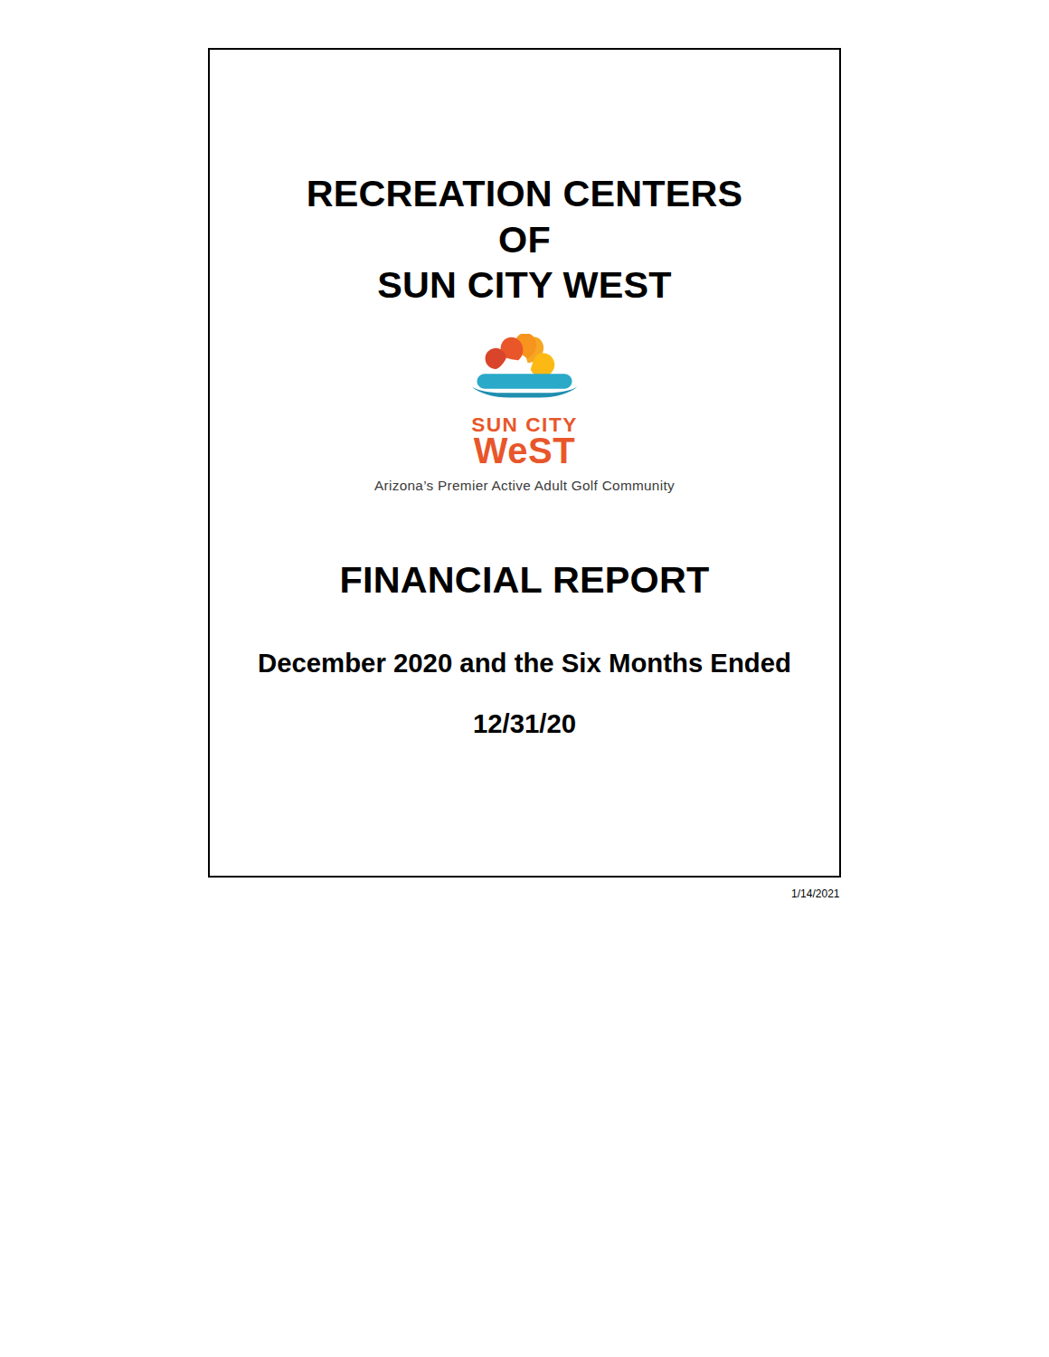RECREATION CENTERS
OF
SUN CITY WEST
SUN CITY WeST
Arizona’s Premier Active Adult Golf Community
FINANCIAL REPORT
December 2020 and the Six Months Ended
12/31/20
1/14/2021